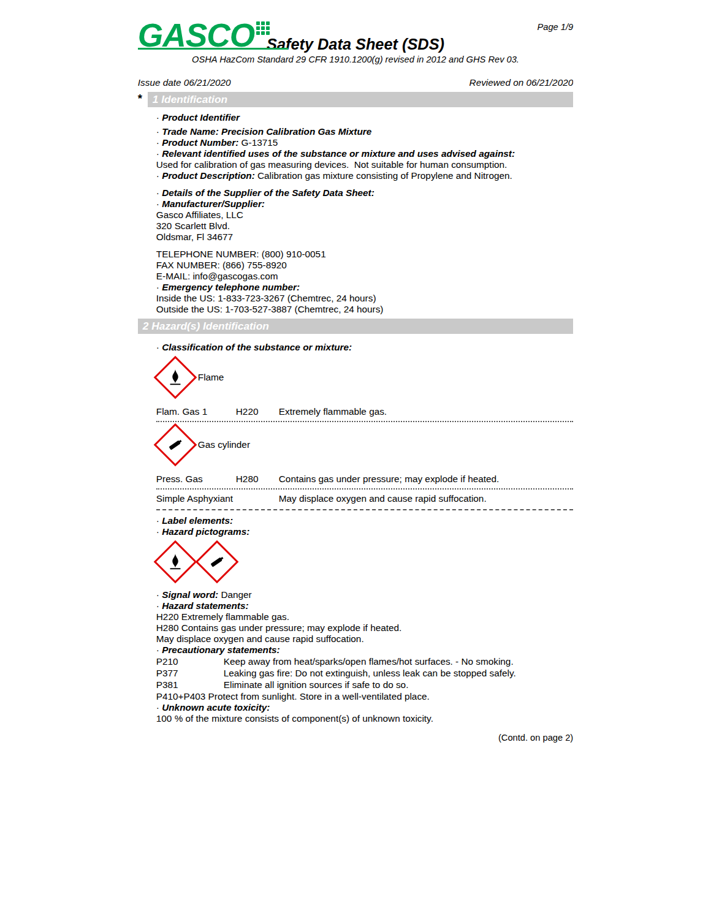GASCO
Page 1/9
Safety Data Sheet (SDS)
OSHA HazCom Standard 29 CFR 1910.1200(g) revised in 2012 and GHS Rev 03.
Issue date 06/21/2020 Reviewed on 06/21/2020
*
1 Identification
· Product Identifier
· Trade Name: Precision Calibration Gas Mixture
· Product Number: G-13715
· Relevant identified uses of the substance or mixture and uses advised against:
Used for calibration of gas measuring devices. Not suitable for human consumption.
· Product Description: Calibration gas mixture consisting of Propylene and Nitrogen.
· Details of the Supplier of the Safety Data Sheet:
· Manufacturer/Supplier:
Gasco Affiliates, LLC
320 Scarlett Blvd.
Oldsmar, Fl 34677
TELEPHONE NUMBER: (800) 910-0051
FAX NUMBER: (866) 755-8920
E-MAIL: info@gascogas.com
· Emergency telephone number:
Inside the US: 1-833-723-3267 (Chemtrec, 24 hours)
Outside the US: 1-703-527-3887 (Chemtrec, 24 hours)
2 Hazard(s) Identification
· Classification of the substance or mixture:
Flame
Flam. Gas 1
H220
Extremely flammable gas.
Gas cylinder
Press. Gas
H280
Contains gas under pressure; may explode if heated.
Simple Asphyxiant
May displace oxygen and cause rapid suffocation.
· Label elements:
· Hazard pictograms:
· Signal word: Danger
· Hazard statements:
H220 Extremely flammable gas.
H280 Contains gas under pressure; may explode if heated.
May displace oxygen and cause rapid suffocation.
· Precautionary statements:
P210
Keep away from heat/sparks/open flames/hot surfaces. - No smoking.
P377
Leaking gas fire: Do not extinguish, unless leak can be stopped safely.
P381
Eliminate all ignition sources if safe to do so.
P410+P403 Protect from sunlight. Store in a well-ventilated place.
· Unknown acute toxicity:
100 % of the mixture consists of component(s) of unknown toxicity.
(Contd. on page 2)